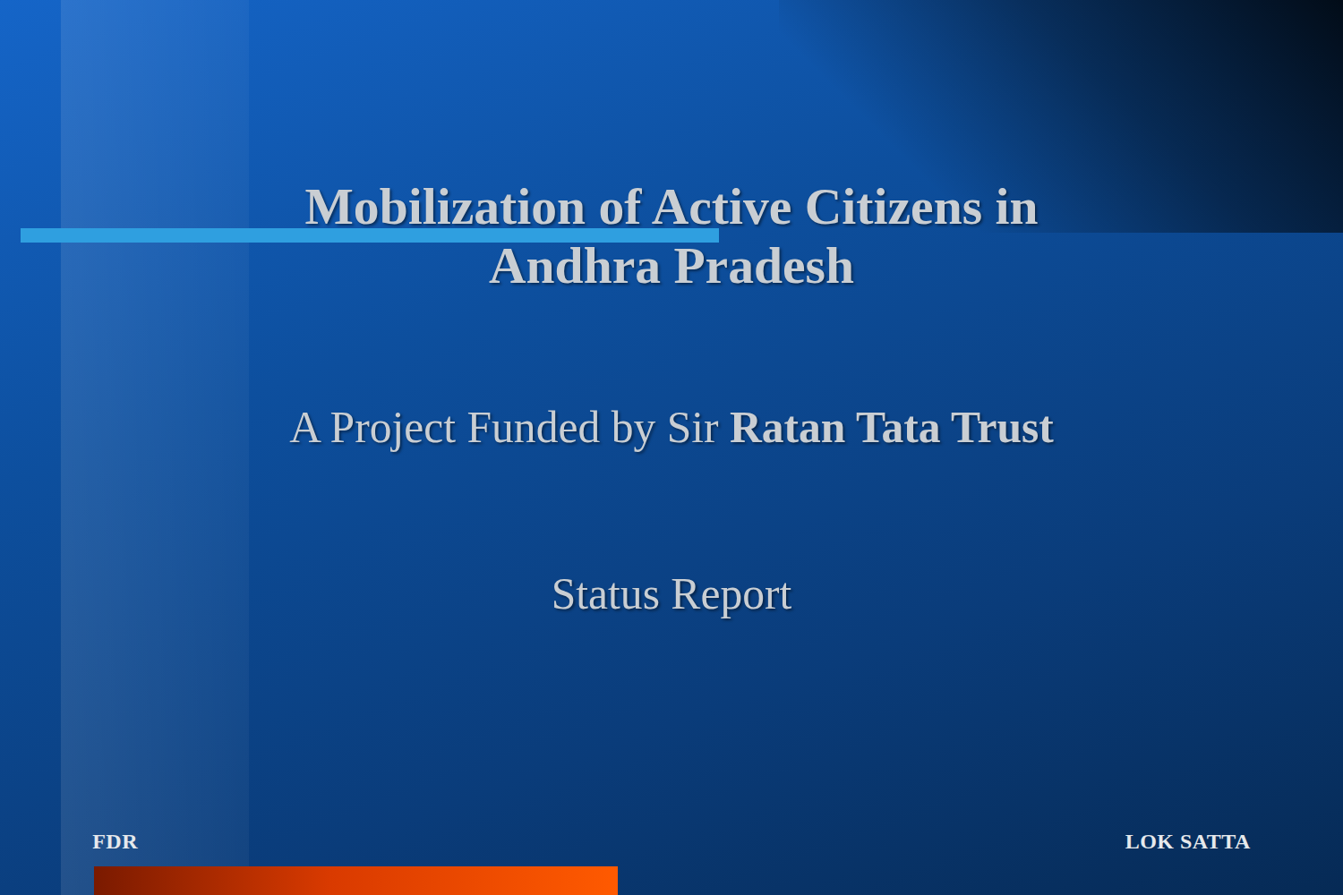Mobilization of Active Citizens in
Andhra Pradesh
A Project Funded by Sir Ratan Tata Trust
Status Report
FDR LOK SATTA